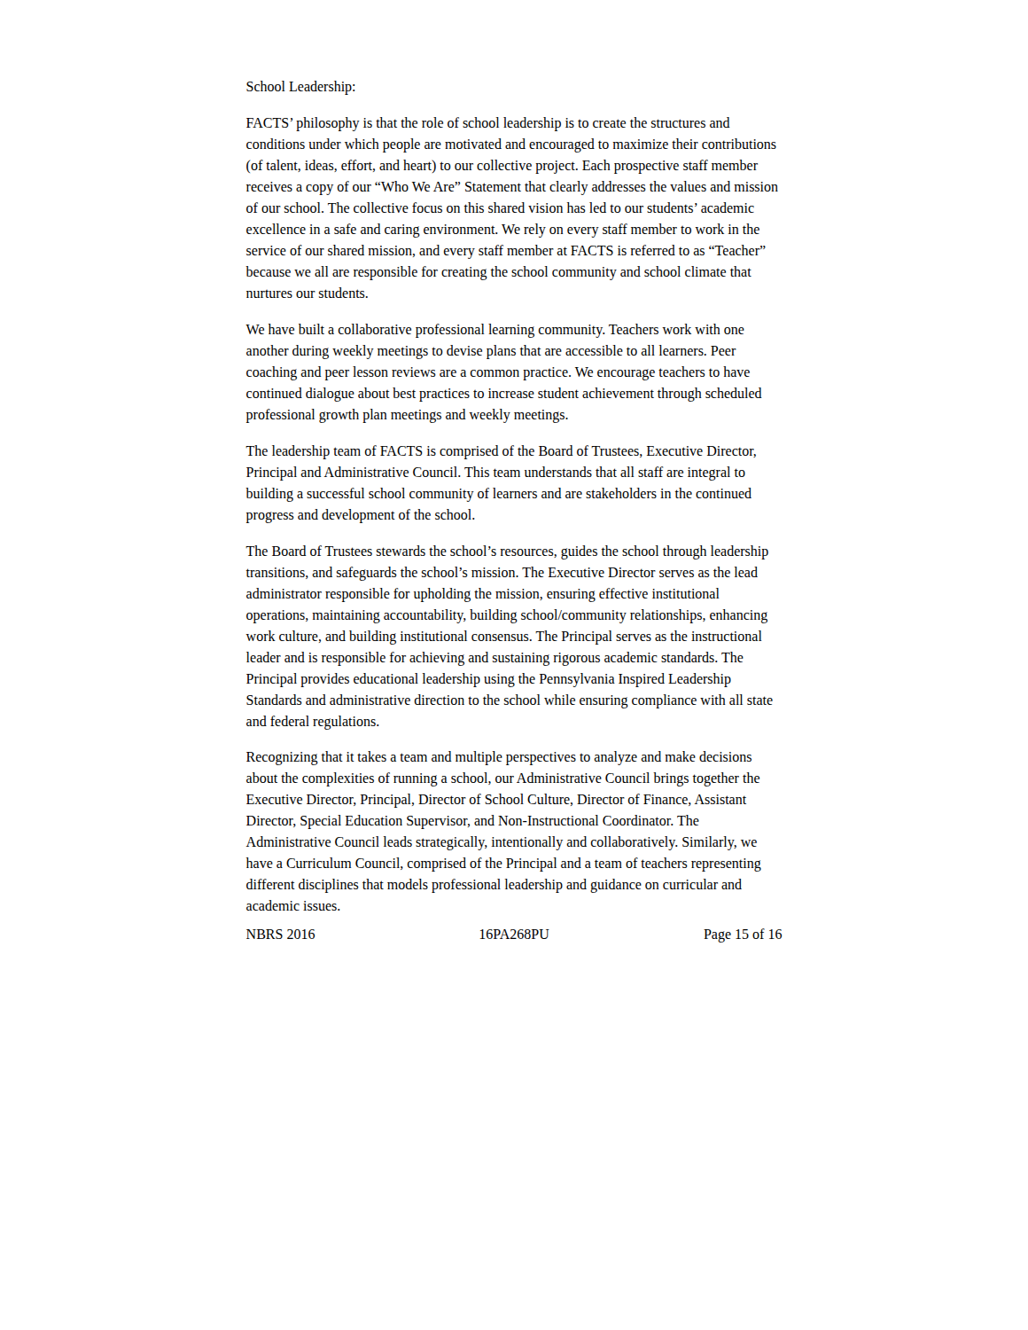School Leadership:
FACTS’ philosophy is that the role of school leadership is to create the structures and conditions under which people are motivated and encouraged to maximize their contributions (of talent, ideas, effort, and heart) to our collective project. Each prospective staff member receives a copy of our “Who We Are” Statement that clearly addresses the values and mission of our school. The collective focus on this shared vision has led to our students’ academic excellence in a safe and caring environment. We rely on every staff member to work in the service of our shared mission, and every staff member at FACTS is referred to as “Teacher” because we all are responsible for creating the school community and school climate that nurtures our students.
We have built a collaborative professional learning community. Teachers work with one another during weekly meetings to devise plans that are accessible to all learners. Peer coaching and peer lesson reviews are a common practice. We encourage teachers to have continued dialogue about best practices to increase student achievement through scheduled professional growth plan meetings and weekly meetings.
The leadership team of FACTS is comprised of the Board of Trustees, Executive Director, Principal and Administrative Council. This team understands that all staff are integral to building a successful school community of learners and are stakeholders in the continued progress and development of the school.
The Board of Trustees stewards the school’s resources, guides the school through leadership transitions, and safeguards the school’s mission. The Executive Director serves as the lead administrator responsible for upholding the mission, ensuring effective institutional operations, maintaining accountability, building school/community relationships, enhancing work culture, and building institutional consensus. The Principal serves as the instructional leader and is responsible for achieving and sustaining rigorous academic standards. The Principal provides educational leadership using the Pennsylvania Inspired Leadership Standards and administrative direction to the school while ensuring compliance with all state and federal regulations.
Recognizing that it takes a team and multiple perspectives to analyze and make decisions about the complexities of running a school, our Administrative Council brings together the Executive Director, Principal, Director of School Culture, Director of Finance, Assistant Director, Special Education Supervisor, and Non-Instructional Coordinator. The Administrative Council leads strategically, intentionally and collaboratively. Similarly, we have a Curriculum Council, comprised of the Principal and a team of teachers representing different disciplines that models professional leadership and guidance on curricular and academic issues.
| NBRS 2016 | 16PA268PU | Page 15 of 16 |